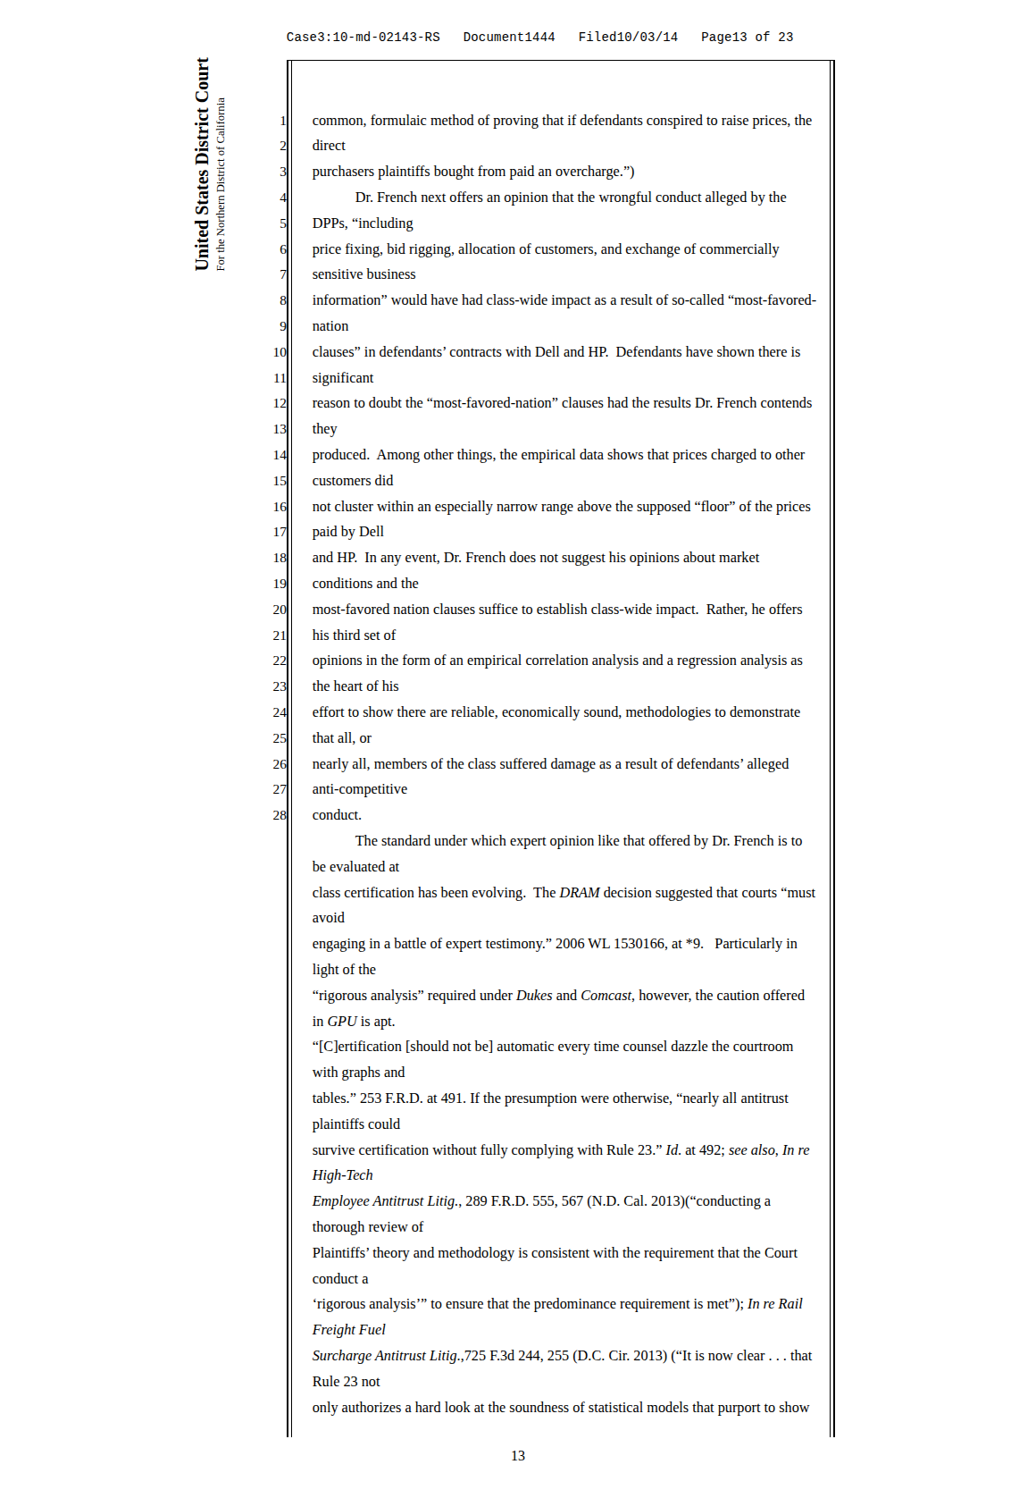Case3:10-md-02143-RS Document1444 Filed10/03/14 Page13 of 23
United States District Court
For the Northern District of California
1
2
3
4
5
6
7
8
9
10
11
12
13
14
15
16
17
18
19
20
21
22
23
24
25
26
27
28
common, formulaic method of proving that if defendants conspired to raise prices, the direct
purchasers plaintiffs bought from paid an overcharge.”)
Dr. French next offers an opinion that the wrongful conduct alleged by the DPPs, “including
price fixing, bid rigging, allocation of customers, and exchange of commercially sensitive business
information” would have had class-wide impact as a result of so-called “most-favored-nation
clauses” in defendants’ contracts with Dell and HP. Defendants have shown there is significant
reason to doubt the “most-favored-nation” clauses had the results Dr. French contends they
produced. Among other things, the empirical data shows that prices charged to other customers did
not cluster within an especially narrow range above the supposed “floor” of the prices paid by Dell
and HP. In any event, Dr. French does not suggest his opinions about market conditions and the
most-favored nation clauses suffice to establish class-wide impact. Rather, he offers his third set of
opinions in the form of an empirical correlation analysis and a regression analysis as the heart of his
effort to show there are reliable, economically sound, methodologies to demonstrate that all, or
nearly all, members of the class suffered damage as a result of defendants’ alleged anti-competitive
conduct.
The standard under which expert opinion like that offered by Dr. French is to be evaluated at
class certification has been evolving. The DRAM decision suggested that courts “must avoid
engaging in a battle of expert testimony.” 2006 WL 1530166, at *9. Particularly in light of the
“rigorous analysis” required under Dukes and Comcast, however, the caution offered in GPU is apt.
“[C]ertification [should not be] automatic every time counsel dazzle the courtroom with graphs and
tables.” 253 F.R.D. at 491. If the presumption were otherwise, “nearly all antitrust plaintiffs could
survive certification without fully complying with Rule 23.” Id. at 492; see also, In re High-Tech
Employee Antitrust Litig., 289 F.R.D. 555, 567 (N.D. Cal. 2013)(“conducting a thorough review of
Plaintiffs’ theory and methodology is consistent with the requirement that the Court conduct a
‘rigorous analysis’” to ensure that the predominance requirement is met”); In re Rail Freight Fuel
Surcharge Antitrust Litig.,725 F.3d 244, 255 (D.C. Cir. 2013) (“It is now clear . . . that Rule 23 not
only authorizes a hard look at the soundness of statistical models that purport to show
13